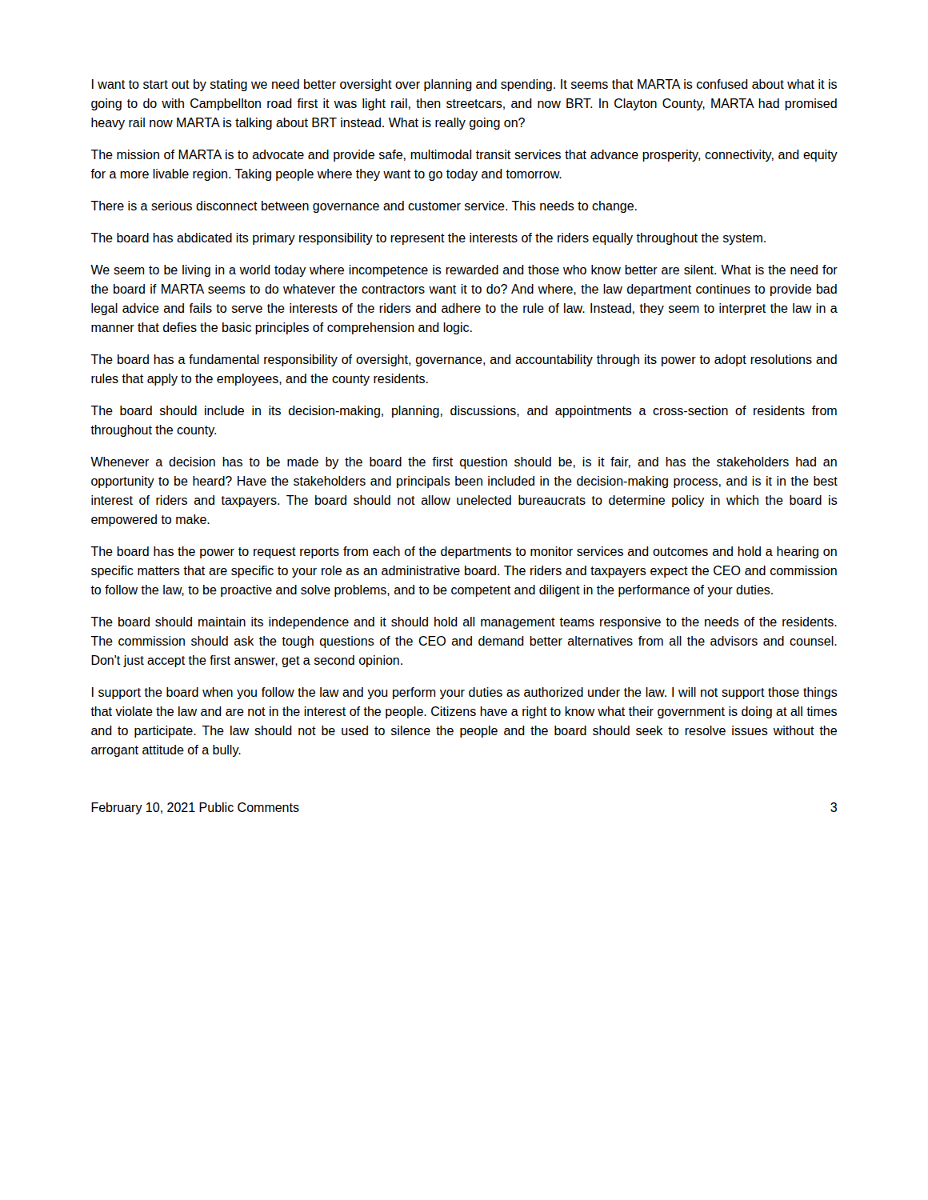I want to start out by stating we need better oversight over planning and spending. It seems that MARTA is confused about what it is going to do with Campbellton road first it was light rail, then streetcars, and now BRT. In Clayton County, MARTA had promised heavy rail now MARTA is talking about BRT instead. What is really going on?
The mission of MARTA is to advocate and provide safe, multimodal transit services that advance prosperity, connectivity, and equity for a more livable region. Taking people where they want to go today and tomorrow.
There is a serious disconnect between governance and customer service. This needs to change.
The board has abdicated its primary responsibility to represent the interests of the riders equally throughout the system.
We seem to be living in a world today where incompetence is rewarded and those who know better are silent. What is the need for the board if MARTA seems to do whatever the contractors want it to do? And where, the law department continues to provide bad legal advice and fails to serve the interests of the riders and adhere to the rule of law. Instead, they seem to interpret the law in a manner that defies the basic principles of comprehension and logic.
The board has a fundamental responsibility of oversight, governance, and accountability through its power to adopt resolutions and rules that apply to the employees, and the county residents.
The board should include in its decision-making, planning, discussions, and appointments a cross-section of residents from throughout the county.
Whenever a decision has to be made by the board the first question should be, is it fair, and has the stakeholders had an opportunity to be heard? Have the stakeholders and principals been included in the decision-making process, and is it in the best interest of riders and taxpayers. The board should not allow unelected bureaucrats to determine policy in which the board is empowered to make.
The board has the power to request reports from each of the departments to monitor services and outcomes and hold a hearing on specific matters that are specific to your role as an administrative board. The riders and taxpayers expect the CEO and commission to follow the law, to be proactive and solve problems, and to be competent and diligent in the performance of your duties.
The board should maintain its independence and it should hold all management teams responsive to the needs of the residents. The commission should ask the tough questions of the CEO and demand better alternatives from all the advisors and counsel. Don't just accept the first answer, get a second opinion.
I support the board when you follow the law and you perform your duties as authorized under the law. I will not support those things that violate the law and are not in the interest of the people. Citizens have a right to know what their government is doing at all times and to participate. The law should not be used to silence the people and the board should seek to resolve issues without the arrogant attitude of a bully.
February 10, 2021 Public Comments
3